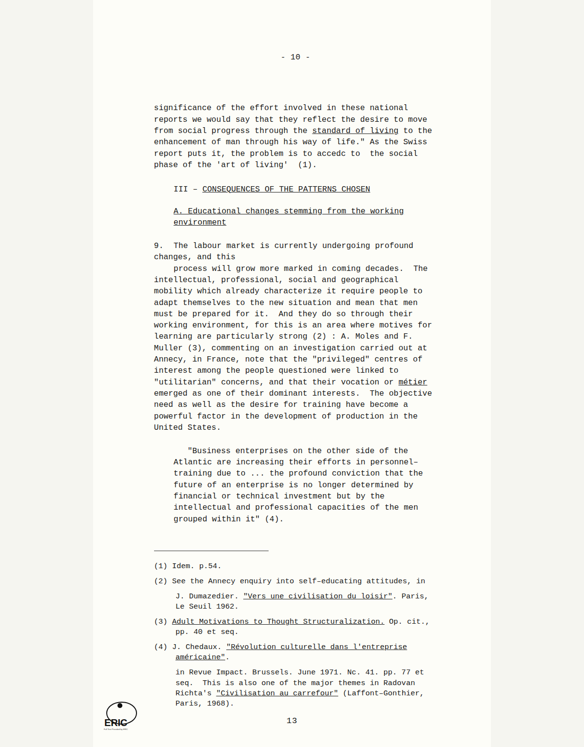- 10 -
significance of the effort involved in these national reports we would say that they reflect the desire to move from social progress through the standard of living to the enhancement of man through his way of life." As the Swiss report puts it, the problem is to accedc to the social phase of the 'art of living' (1).
III – CONSEQUENCES OF THE PATTERNS CHOSEN
A. Educational changes stemming from the working environment
9. The labour market is currently undergoing profound changes, and this
process will grow more marked in coming decades. The intellectual, professional, social and geographical mobility which already characterize it require people to adapt themselves to the new situation and mean that men must be prepared for it. And they do so through their working environment, for this is an area where motives for learning are particularly strong (2) : A. Moles and F. Muller (3), commenting on an investigation carried out at Annecy, in France, note that the "privileged" centres of interest among the people questioned were linked to "utilitarian" concerns, and that their vocation or métier emerged as one of their dominant interests. The objective need as well as the desire for training have become a powerful factor in the development of production in the United States.
"Business enterprises on the other side of the Atlantic are increasing their efforts in personnel–training due to ... the profound conviction that the future of an enterprise is no longer determined by financial or technical investment but by the intellectual and professional capacities of the men grouped within it" (4).
(1) Idem. p.54.
(2) See the Annecy enquiry into self–educating attitudes, in
J. Dumazedier. "Vers une civilisation du loisir". Paris, Le Seuil 1962.
(3) Adult Motivations to Thought Structuralization. Op. cit., pp. 40 et seq.
(4) J. Chedaux. "Révolution culturelle dans l'entreprise américaine".
in Revue Impact. Brussels. June 1971. Nc. 41. pp. 77 et seq. This is also one of the major themes in Radovan Richta's "Civilisation au carrefour" (Laffont–Gonthier, Paris, 1968).
13
ERIC
Full Text Provided by ERIC